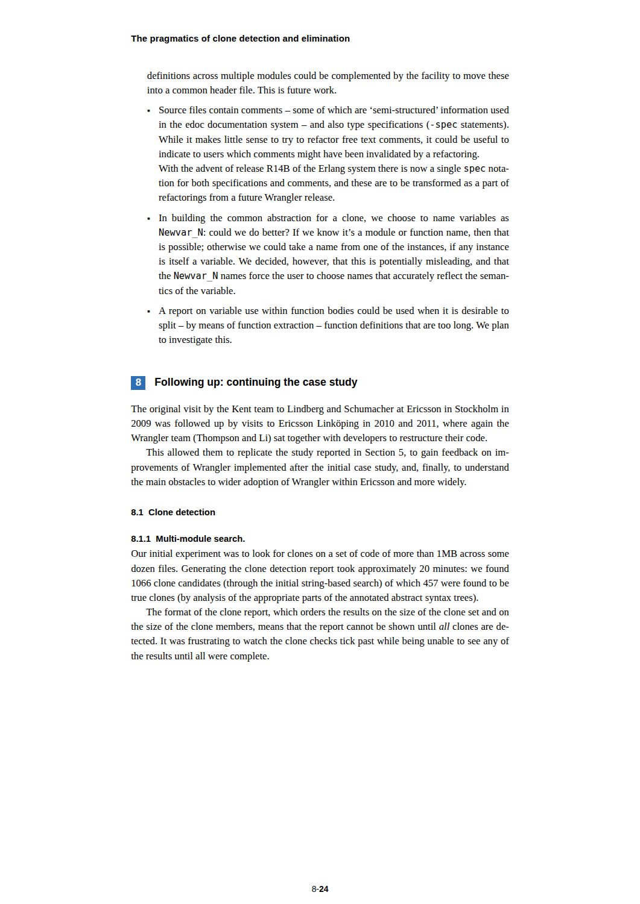The pragmatics of clone detection and elimination
definitions across multiple modules could be complemented by the facility to move these into a common header file. This is future work.
Source files contain comments – some of which are ‘semi-structured’ information used in the edoc documentation system – and also type specifications (-spec statements). While it makes little sense to try to refactor free text comments, it could be useful to indicate to users which comments might have been invalidated by a refactoring.
With the advent of release R14B of the Erlang system there is now a single spec notation for both specifications and comments, and these are to be transformed as a part of refactorings from a future Wrangler release.
In building the common abstraction for a clone, we choose to name variables as Newvar_N: could we do better? If we know it’s a module or function name, then that is possible; otherwise we could take a name from one of the instances, if any instance is itself a variable. We decided, however, that this is potentially misleading, and that the Newvar_N names force the user to choose names that accurately reflect the semantics of the variable.
A report on variable use within function bodies could be used when it is desirable to split – by means of function extraction – function definitions that are too long. We plan to investigate this.
8 Following up: continuing the case study
The original visit by the Kent team to Lindberg and Schumacher at Ericsson in Stockholm in 2009 was followed up by visits to Ericsson Linköping in 2010 and 2011, where again the Wrangler team (Thompson and Li) sat together with developers to restructure their code.
This allowed them to replicate the study reported in Section 5, to gain feedback on improvements of Wrangler implemented after the initial case study, and, finally, to understand the main obstacles to wider adoption of Wrangler within Ericsson and more widely.
8.1 Clone detection
8.1.1 Multi-module search.
Our initial experiment was to look for clones on a set of code of more than 1MB across some dozen files. Generating the clone detection report took approximately 20 minutes: we found 1066 clone candidates (through the initial string-based search) of which 457 were found to be true clones (by analysis of the appropriate parts of the annotated abstract syntax trees).
The format of the clone report, which orders the results on the size of the clone set and on the size of the clone members, means that the report cannot be shown until all clones are detected. It was frustrating to watch the clone checks tick past while being unable to see any of the results until all were complete.
8-24